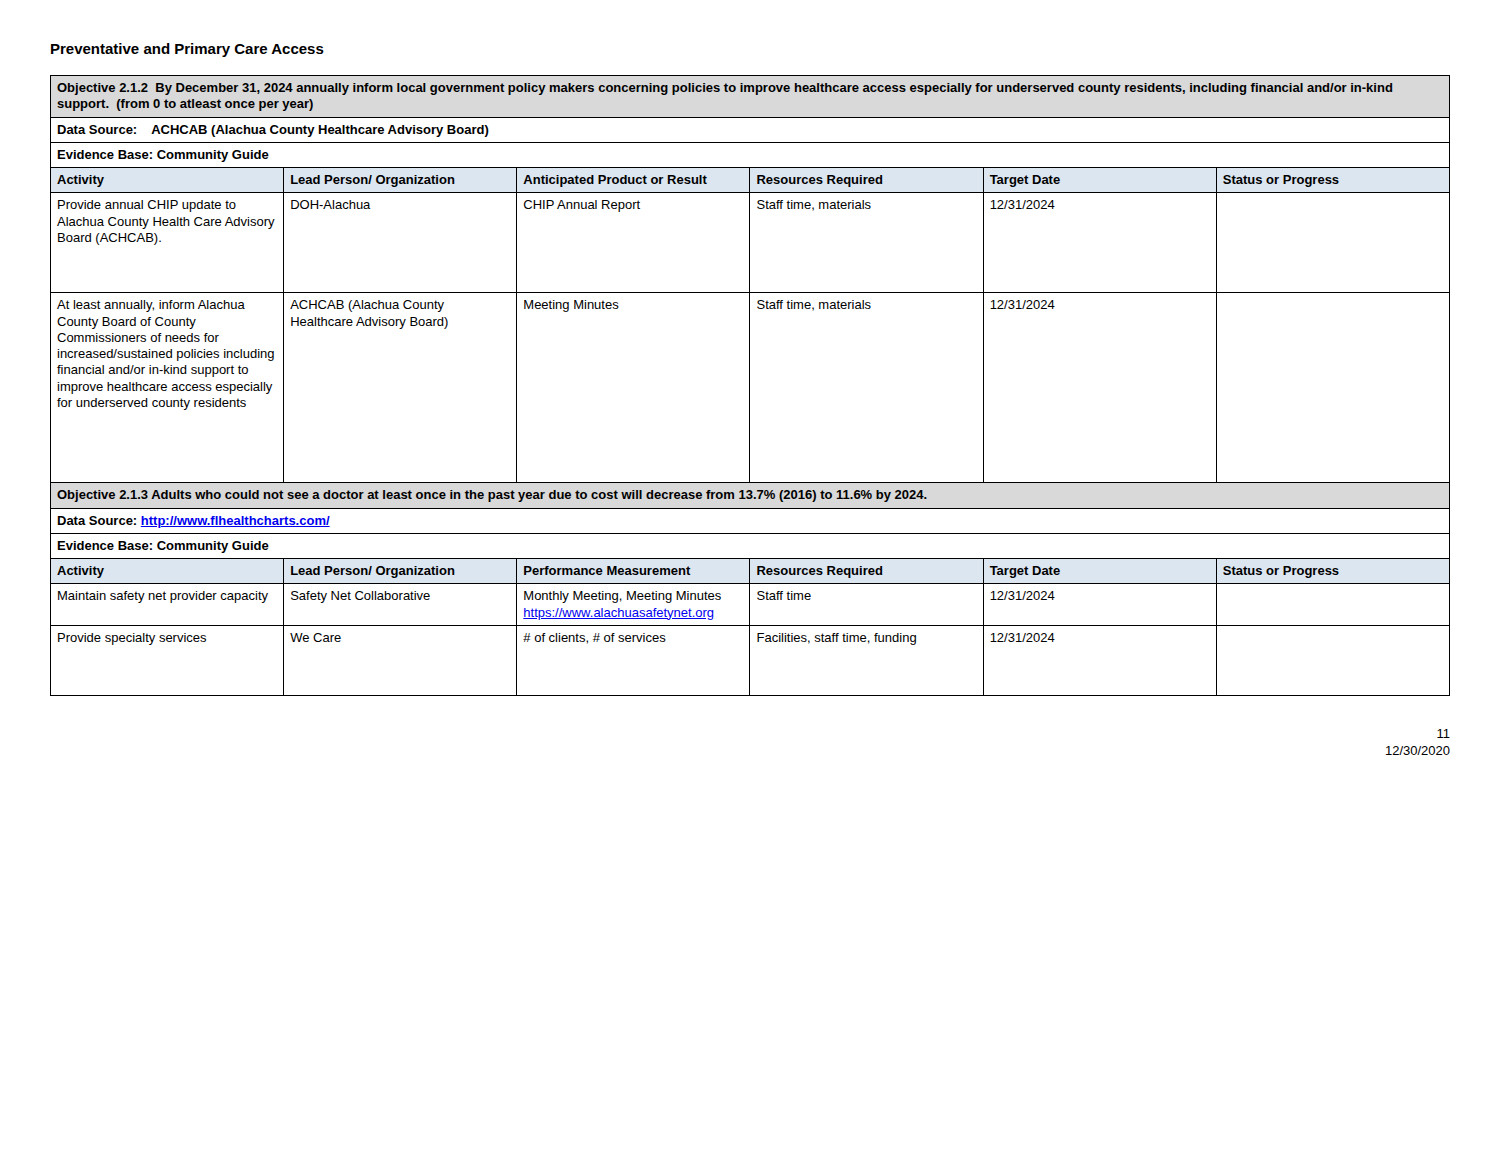Preventative and Primary Care Access
| Objective 2.1.2 By December 31, 2024 annually inform local government policy makers concerning policies to improve healthcare access especially for underserved county residents, including financial and/or in-kind support. (from 0 to atleast once per year) |
| Data Source: ACHCAB (Alachua County Healthcare Advisory Board) |
| Evidence Base: Community Guide |
| Activity | Lead Person/ Organization | Anticipated Product or Result | Resources Required | Target Date | Status or Progress |
| Provide annual CHIP update to Alachua County Health Care Advisory Board (ACHCAB). | DOH-Alachua | CHIP Annual Report | Staff time, materials | 12/31/2024 | |
| At least annually, inform Alachua County Board of County Commissioners of needs for increased/sustained policies including financial and/or in-kind support to improve healthcare access especially for underserved county residents | ACHCAB (Alachua County Healthcare Advisory Board) | Meeting Minutes | Staff time, materials | 12/31/2024 | |
| Objective 2.1.3 Adults who could not see a doctor at least once in the past year due to cost will decrease from 13.7% (2016) to 11.6% by 2024. |
| Data Source: http://www.flhealthcharts.com/ |
| Evidence Base: Community Guide |
| Activity | Lead Person/ Organization | Performance Measurement | Resources Required | Target Date | Status or Progress |
| Maintain safety net provider capacity | Safety Net Collaborative | Monthly Meeting, Meeting Minutes https://www.alachuasafetynet.org | Staff time | 12/31/2024 | |
| Provide specialty services | We Care | # of clients, # of services | Facilities, staff time, funding | 12/31/2024 | |
11
12/30/2020